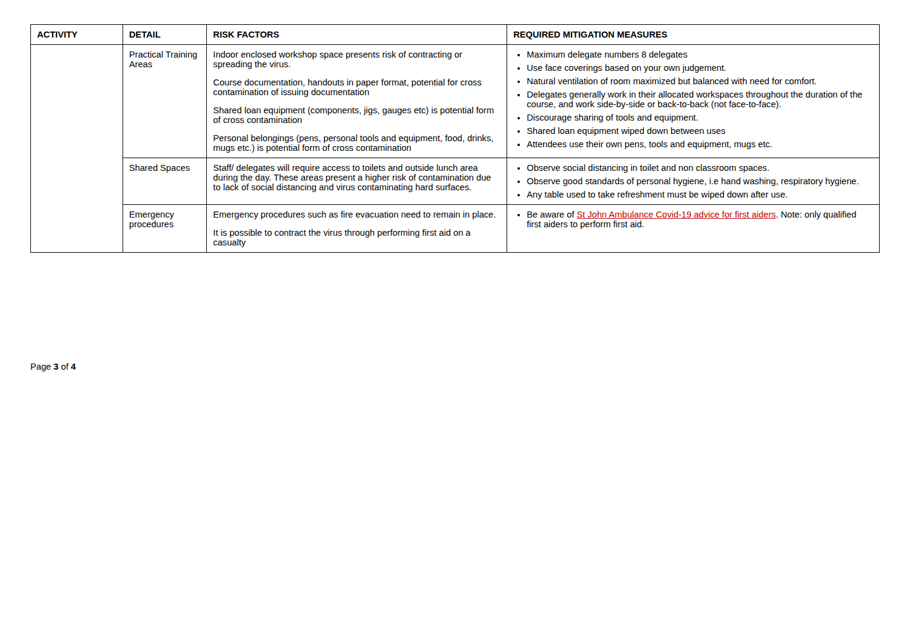| ACTIVITY | DETAIL | RISK FACTORS | REQUIRED MITIGATION MEASURES |
| --- | --- | --- | --- |
| | Practical Training Areas | Indoor enclosed workshop space presents risk of contracting or spreading the virus. Course documentation, handouts in paper format, potential for cross contamination of issuing documentation Shared loan equipment (components, jigs, gauges etc) is potential form of cross contamination Personal belongings (pens, personal tools and equipment, food, drinks, mugs etc.) is potential form of cross contamination | Maximum delegate numbers 8 delegates Use face coverings based on your own judgement. Natural ventilation of room maximized but balanced with need for comfort. Delegates generally work in their allocated workspaces throughout the duration of the course, and work side-by-side or back-to-back (not face-to-face). Discourage sharing of tools and equipment. Shared loan equipment wiped down between uses Attendees use their own pens, tools and equipment, mugs etc. |
| Shared Spaces | Staff/ delegates will require access to toilets and outside lunch area during the day. These areas present a higher risk of contamination due to lack of social distancing and virus contaminating hard surfaces. | Observe social distancing in toilet and non classroom spaces. Observe good standards of personal hygiene, i.e hand washing, respiratory hygiene. Any table used to take refreshment must be wiped down after use. |
| Emergency procedures | Emergency procedures such as fire evacuation need to remain in place. It is possible to contract the virus through performing first aid on a casualty | Be aware of St John Ambulance Covid-19 advice for first aiders . Note: only qualified first aiders to perform first aid. |
Page 3 of 4